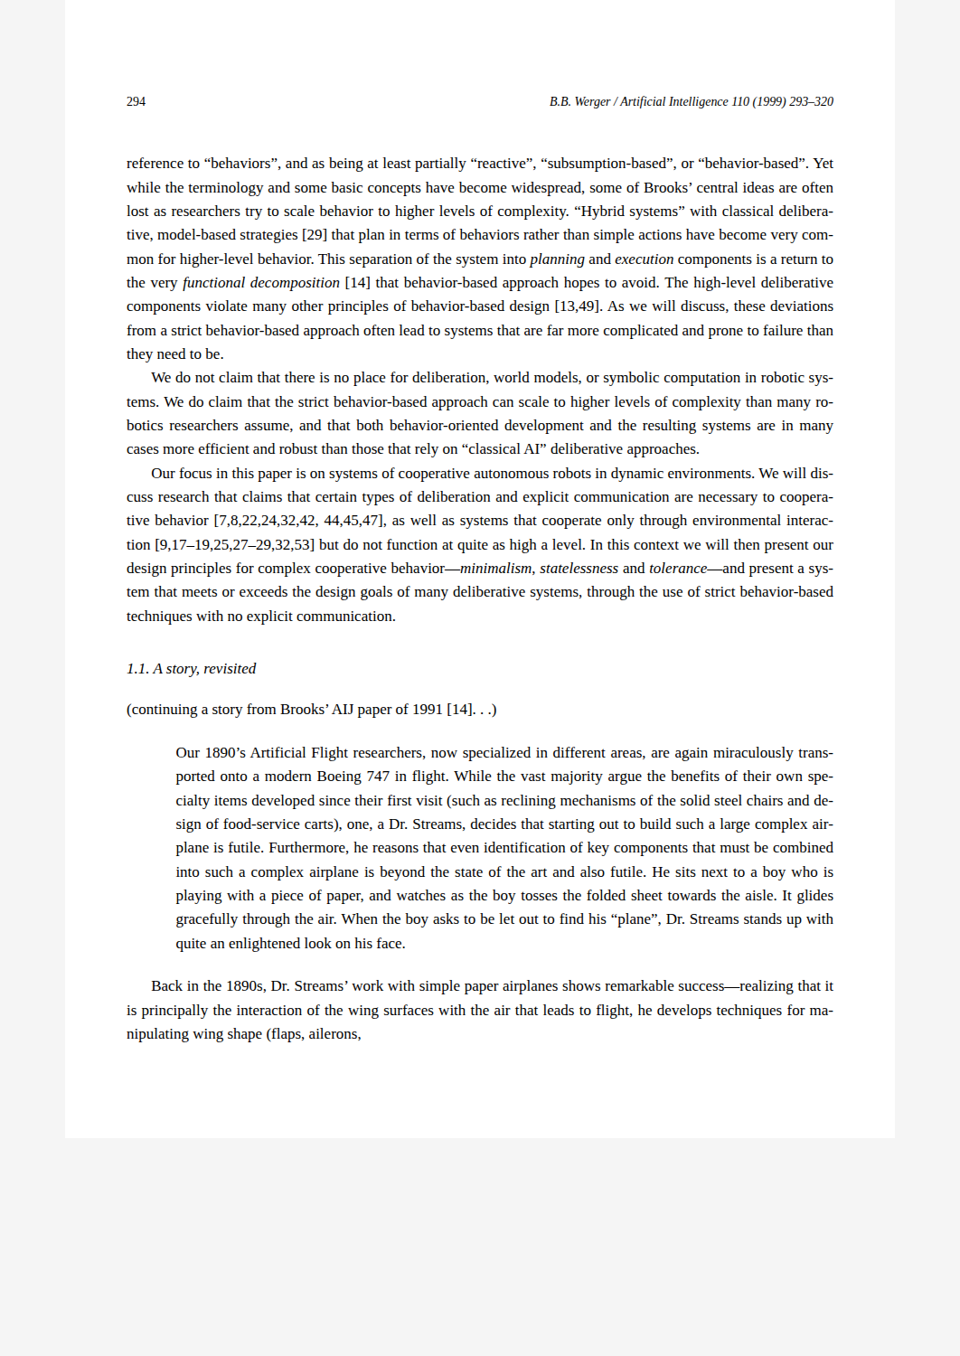294 B.B. Werger / Artificial Intelligence 110 (1999) 293–320
reference to “behaviors”, and as being at least partially “reactive”, “subsumption-based”, or “behavior-based”. Yet while the terminology and some basic concepts have become widespread, some of Brooks’ central ideas are often lost as researchers try to scale behavior to higher levels of complexity. “Hybrid systems” with classical deliberative, model-based strategies [29] that plan in terms of behaviors rather than simple actions have become very common for higher-level behavior. This separation of the system into planning and execution components is a return to the very functional decomposition [14] that behavior-based approach hopes to avoid. The high-level deliberative components violate many other principles of behavior-based design [13,49]. As we will discuss, these deviations from a strict behavior-based approach often lead to systems that are far more complicated and prone to failure than they need to be.
We do not claim that there is no place for deliberation, world models, or symbolic computation in robotic systems. We do claim that the strict behavior-based approach can scale to higher levels of complexity than many robotics researchers assume, and that both behavior-oriented development and the resulting systems are in many cases more efficient and robust than those that rely on “classical AI” deliberative approaches.
Our focus in this paper is on systems of cooperative autonomous robots in dynamic environments. We will discuss research that claims that certain types of deliberation and explicit communication are necessary to cooperative behavior [7,8,22,24,32,42, 44,45,47], as well as systems that cooperate only through environmental interaction [9,17–19,25,27–29,32,53] but do not function at quite as high a level. In this context we will then present our design principles for complex cooperative behavior—minimalism, statelessness and tolerance—and present a system that meets or exceeds the design goals of many deliberative systems, through the use of strict behavior-based techniques with no explicit communication.
1.1. A story, revisited
(continuing a story from Brooks’ AIJ paper of 1991 [14]. . .)
Our 1890’s Artificial Flight researchers, now specialized in different areas, are again miraculously transported onto a modern Boeing 747 in flight. While the vast majority argue the benefits of their own specialty items developed since their first visit (such as reclining mechanisms of the solid steel chairs and design of food-service carts), one, a Dr. Streams, decides that starting out to build such a large complex airplane is futile. Furthermore, he reasons that even identification of key components that must be combined into such a complex airplane is beyond the state of the art and also futile. He sits next to a boy who is playing with a piece of paper, and watches as the boy tosses the folded sheet towards the aisle. It glides gracefully through the air. When the boy asks to be let out to find his “plane”, Dr. Streams stands up with quite an enlightened look on his face.
Back in the 1890s, Dr. Streams’ work with simple paper airplanes shows remarkable success—realizing that it is principally the interaction of the wing surfaces with the air that leads to flight, he develops techniques for manipulating wing shape (flaps, ailerons,